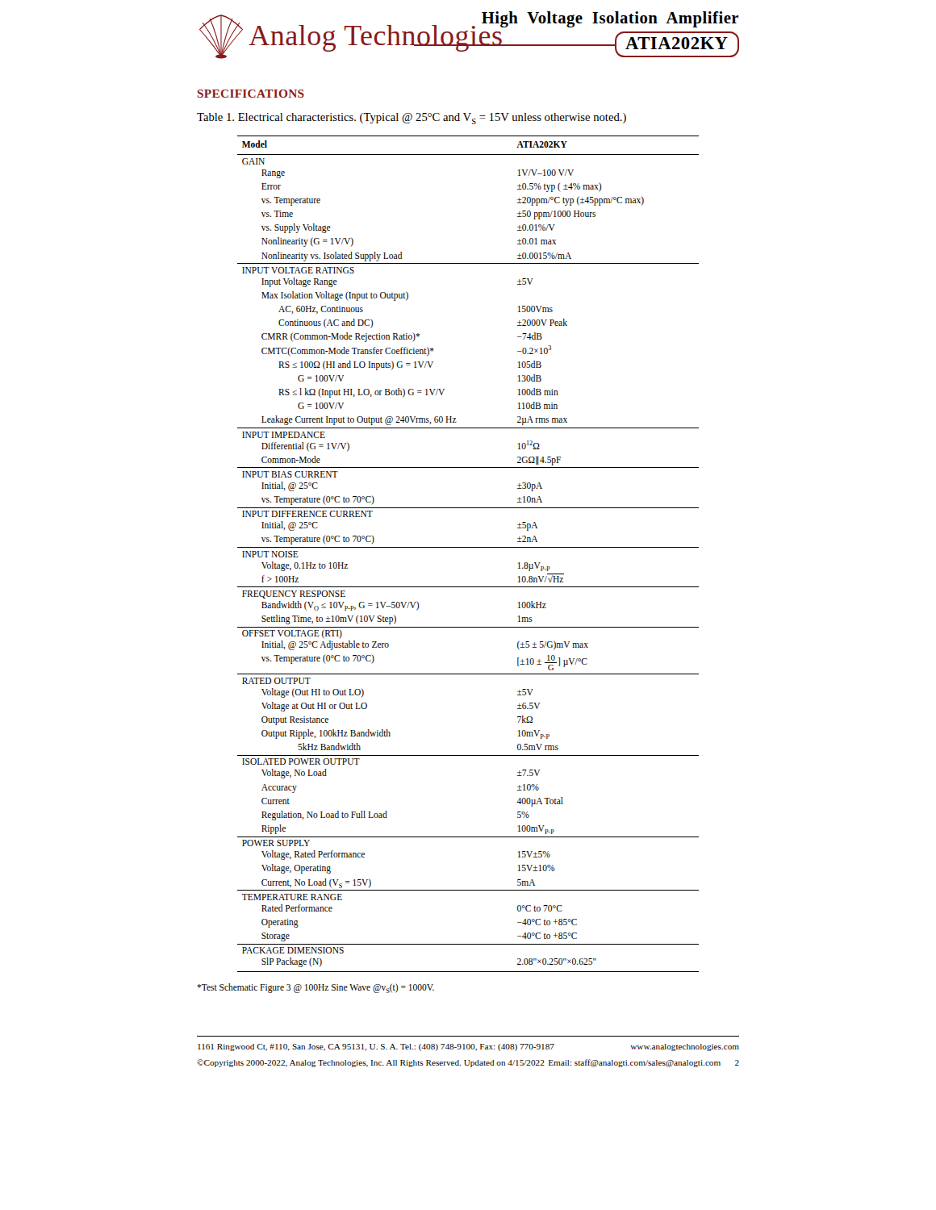Analog Technologies
High Voltage Isolation Amplifier
ATIA202KY
SPECIFICATIONS
Table 1. Electrical characteristics. (Typical @ 25°C and VS = 15V unless otherwise noted.)
| Model | ATIA202KY |
| --- | --- |
| GAIN Range | 1V/V–100 V/V |
| Error | ±0.5% typ ( ±4% max) |
| vs. Temperature | ±20ppm/°C typ (±45ppm/°C max) |
| vs. Time | ±50 ppm/1000 Hours |
| vs. Supply Voltage | ±0.01%/V |
| Nonlinearity (G = 1V/V) | ±0.01 max |
| Nonlinearity vs. Isolated Supply Load | ±0.0015%/mA |
| INPUT VOLTAGE RATINGS Input Voltage Range | ±5V |
| Max Isolation Voltage (Input to Output) | |
| AC, 60Hz, Continuous | 1500Vms |
| Continuous (AC and DC) | ±2000V Peak |
| CMRR (Common-Mode Rejection Ratio)* | −74dB |
| CMTC(Common-Mode Transfer Coefficient)* | −0.2×10 3 |
| RS ≤ 100Ω (HI and LO Inputs) G = 1V/V | 105dB |
| G = 100V/V | 130dB |
| RS ≤ l kΩ (Input HI, LO, or Both) G = 1V/V | 100dB min |
| G = 100V/V | 110dB min |
| Leakage Current Input to Output @ 240Vrms, 60 Hz | 2µA rms max |
| INPUT IMPEDANCE Differential (G = 1V/V) | 10 12 Ω |
| Common-Mode | 2GΩ∥4.5pF |
| INPUT BIAS CURRENT Initial, @ 25°C | ±30pA |
| vs. Temperature (0°C to 70°C) | ±10nA |
| INPUT DIFFERENCE CURRENT Initial, @ 25°C | ±5pA |
| vs. Temperature (0°C to 70°C) | ±2nA |
| INPUT NOISE Voltage, 0.1Hz to 10Hz | 1.8µV P-P |
| f > 100Hz | 10.8nV/ √ Hz |
| FREQUENCY RESPONSE Bandwidth (V O ≤ 10V P-P , G = 1V–50V/V) | 100kHz |
| Settling Time, to ±10mV (10V Step) | 1ms |
| OFFSET VOLTAGE (RTI) Initial, @ 25°C Adjustable to Zero | (±5 ± 5/G)mV max |
| vs. Temperature (0°C to 70°C) | [±10 ± 10 G ] µV/°C |
| RATED OUTPUT Voltage (Out HI to Out LO) | ±5V |
| Voltage at Out HI or Out LO | ±6.5V |
| Output Resistance | 7kΩ |
| Output Ripple, 100kHz Bandwidth | 10mV P-P |
| 5kHz Bandwidth | 0.5mV rms |
| ISOLATED POWER OUTPUT Voltage, No Load | ±7.5V |
| Accuracy | ±10% |
| Current | 400µA Total |
| Regulation, No Load to Full Load | 5% |
| Ripple | 100mV P-P |
| POWER SUPPLY Voltage, Rated Performance | 15V±5% |
| Voltage, Operating | 15V±10% |
| Current, No Load (V S = 15V) | 5mA |
| TEMPERATURE RANGE Rated Performance | 0°C to 70°C |
| Operating | −40°C to +85°C |
| Storage | −40°C to +85°C |
| PACKAGE DIMENSIONS SlP Package (N) | 2.08"×0.250"×0.625" |
*Test Schematic Figure 3 @ 100Hz Sine Wave @vS(t) = 1000V.
1161 Ringwood Ct, #110, San Jose, CA 95131, U. S. A. Tel.: (408) 748-9100, Fax: (408) 770-9187
www.analogtechnologies.com
©Copyrights 2000-2022, Analog Technologies, Inc. All Rights Reserved. Updated on 4/15/2022
Email: staff@analogti.com/sales@analogti.com2